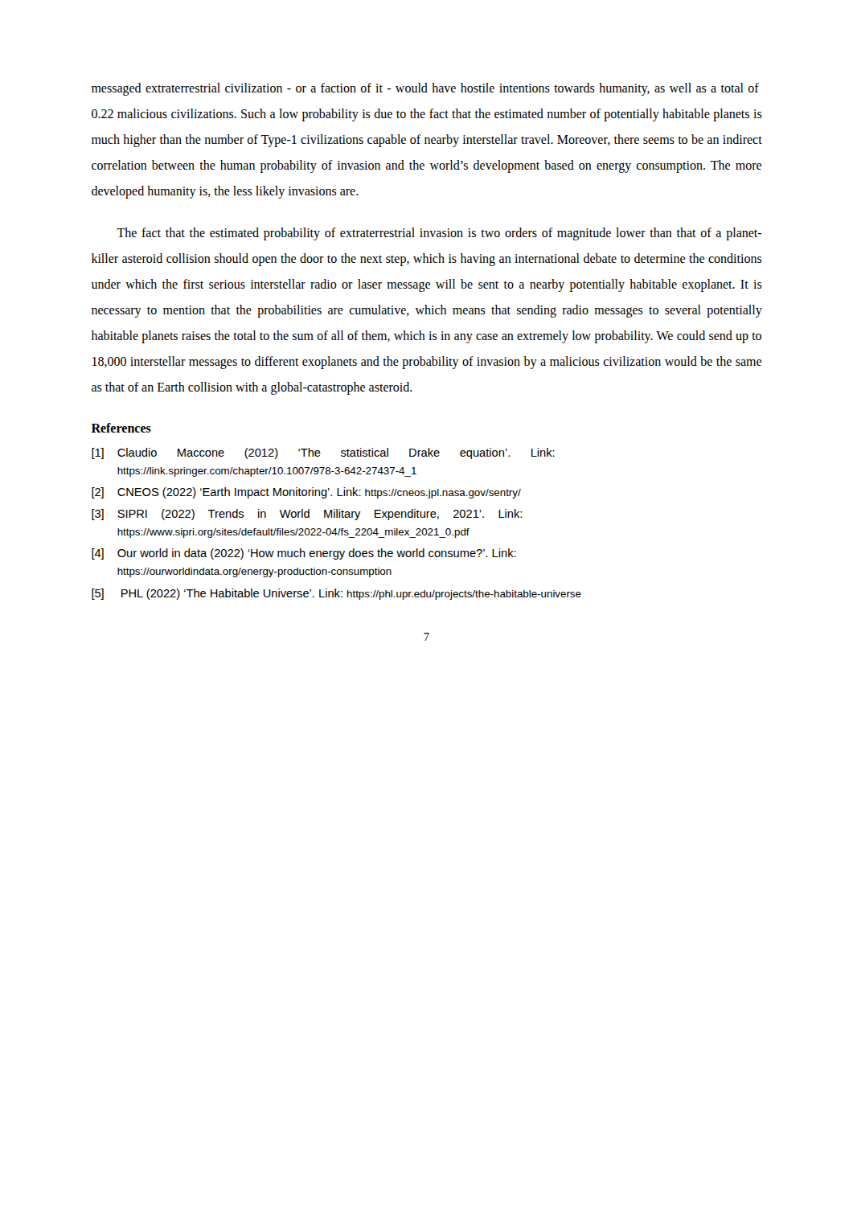messaged extraterrestrial civilization - or a faction of it - would have hostile intentions towards humanity, as well as a total of 0.22 malicious civilizations. Such a low probability is due to the fact that the estimated number of potentially habitable planets is much higher than the number of Type-1 civilizations capable of nearby interstellar travel. Moreover, there seems to be an indirect correlation between the human probability of invasion and the world’s development based on energy consumption. The more developed humanity is, the less likely invasions are.
The fact that the estimated probability of extraterrestrial invasion is two orders of magnitude lower than that of a planet-killer asteroid collision should open the door to the next step, which is having an international debate to determine the conditions under which the first serious interstellar radio or laser message will be sent to a nearby potentially habitable exoplanet. It is necessary to mention that the probabilities are cumulative, which means that sending radio messages to several potentially habitable planets raises the total to the sum of all of them, which is in any case an extremely low probability. We could send up to 18,000 interstellar messages to different exoplanets and the probability of invasion by a malicious civilization would be the same as that of an Earth collision with a global-catastrophe asteroid.
References
[1] Claudio Maccone (2012) ‘The statistical Drake equation’. Link:
https://link.springer.com/chapter/10.1007/978-3-642-27437-4_1
[2] CNEOS (2022) ‘Earth Impact Monitoring’. Link: https://cneos.jpl.nasa.gov/sentry/
[3] SIPRI (2022) Trends in World Military Expenditure, 2021’. Link:
https://www.sipri.org/sites/default/files/2022-04/fs_2204_milex_2021_0.pdf
[4] Our world in data (2022) ‘How much energy does the world consume?’. Link:
https://ourworldindata.org/energy-production-consumption
[5] PHL (2022) ‘The Habitable Universe’. Link: https://phl.upr.edu/projects/the-habitable-universe
7